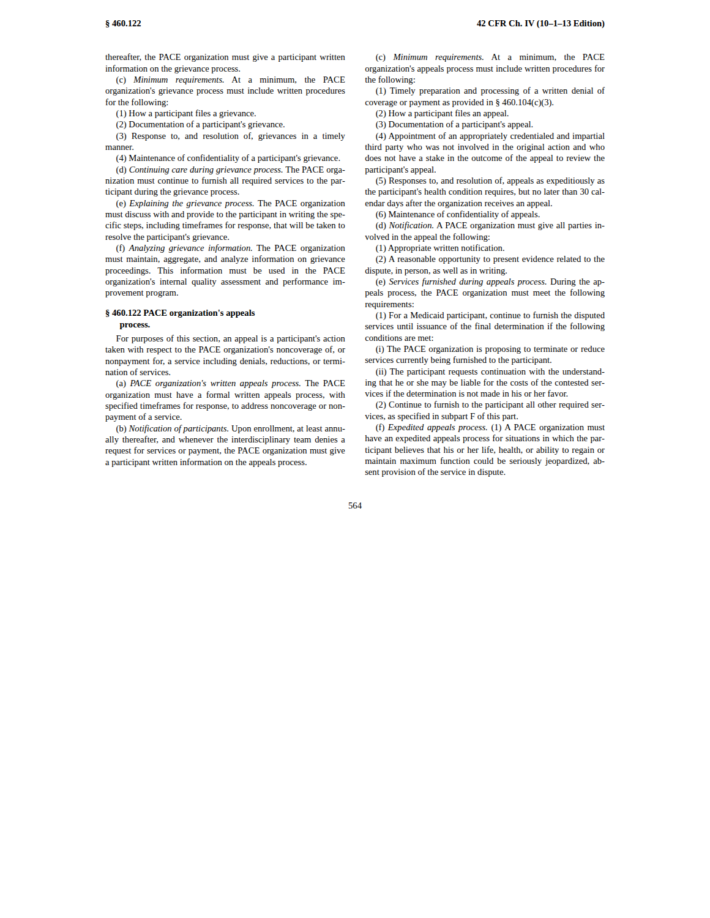§ 460.122
42 CFR Ch. IV (10–1–13 Edition)
thereafter, the PACE organization must give a participant written information on the grievance process.
(c) Minimum requirements. At a minimum, the PACE organization's grievance process must include written procedures for the following:
(1) How a participant files a grievance.
(2) Documentation of a participant's grievance.
(3) Response to, and resolution of, grievances in a timely manner.
(4) Maintenance of confidentiality of a participant's grievance.
(d) Continuing care during grievance process. The PACE organization must continue to furnish all required services to the participant during the grievance process.
(e) Explaining the grievance process. The PACE organization must discuss with and provide to the participant in writing the specific steps, including timeframes for response, that will be taken to resolve the participant's grievance.
(f) Analyzing grievance information. The PACE organization must maintain, aggregate, and analyze information on grievance proceedings. This information must be used in the PACE organization's internal quality assessment and performance improvement program.
§ 460.122 PACE organization's appeals process.
For purposes of this section, an appeal is a participant's action taken with respect to the PACE organization's noncoverage of, or nonpayment for, a service including denials, reductions, or termination of services.
(a) PACE organization's written appeals process. The PACE organization must have a formal written appeals process, with specified timeframes for response, to address noncoverage or nonpayment of a service.
(b) Notification of participants. Upon enrollment, at least annually thereafter, and whenever the interdisciplinary team denies a request for services or payment, the PACE organization must give a participant written information on the appeals process.
(c) Minimum requirements. At a minimum, the PACE organization's appeals process must include written procedures for the following:
(1) Timely preparation and processing of a written denial of coverage or payment as provided in § 460.104(c)(3).
(2) How a participant files an appeal.
(3) Documentation of a participant's appeal.
(4) Appointment of an appropriately credentialed and impartial third party who was not involved in the original action and who does not have a stake in the outcome of the appeal to review the participant's appeal.
(5) Responses to, and resolution of, appeals as expeditiously as the participant's health condition requires, but no later than 30 calendar days after the organization receives an appeal.
(6) Maintenance of confidentiality of appeals.
(d) Notification. A PACE organization must give all parties involved in the appeal the following:
(1) Appropriate written notification.
(2) A reasonable opportunity to present evidence related to the dispute, in person, as well as in writing.
(e) Services furnished during appeals process. During the appeals process, the PACE organization must meet the following requirements:
(1) For a Medicaid participant, continue to furnish the disputed services until issuance of the final determination if the following conditions are met:
(i) The PACE organization is proposing to terminate or reduce services currently being furnished to the participant.
(ii) The participant requests continuation with the understanding that he or she may be liable for the costs of the contested services if the determination is not made in his or her favor.
(2) Continue to furnish to the participant all other required services, as specified in subpart F of this part.
(f) Expedited appeals process. (1) A PACE organization must have an expedited appeals process for situations in which the participant believes that his or her life, health, or ability to regain or maintain maximum function could be seriously jeopardized, absent provision of the service in dispute.
564